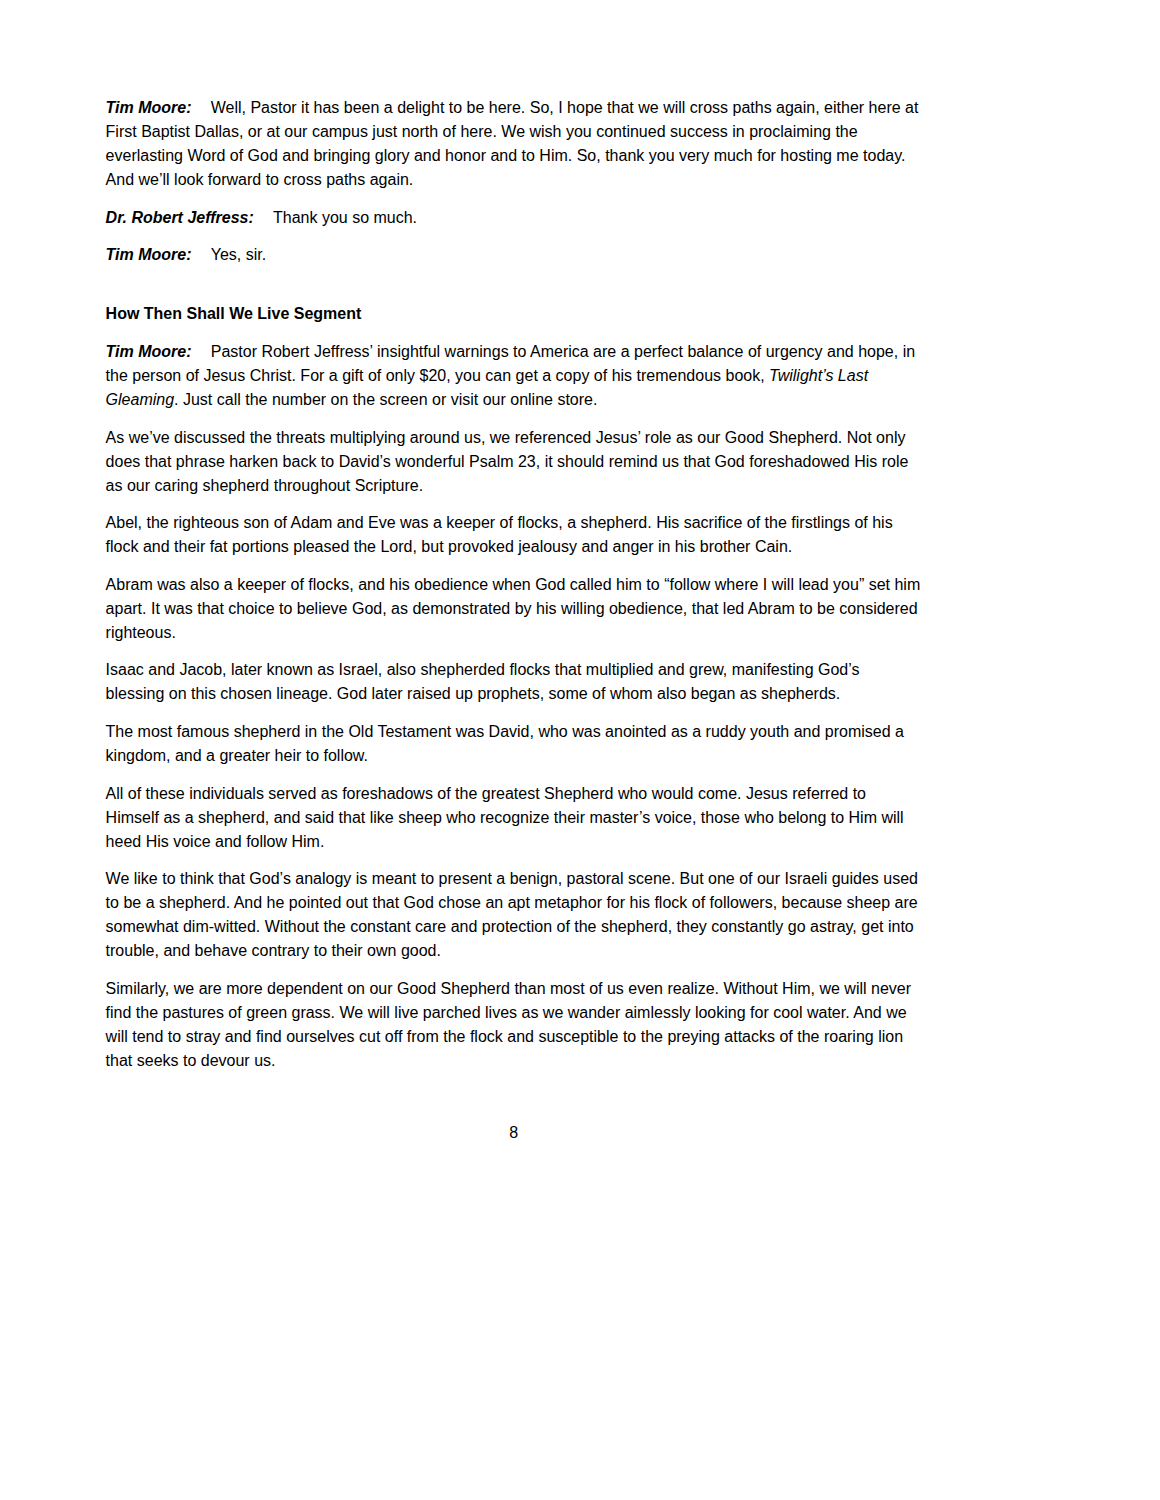Tim Moore: Well, Pastor it has been a delight to be here. So, I hope that we will cross paths again, either here at First Baptist Dallas, or at our campus just north of here. We wish you continued success in proclaiming the everlasting Word of God and bringing glory and honor and to Him. So, thank you very much for hosting me today. And we’ll look forward to cross paths again.
Dr. Robert Jeffress: Thank you so much.
Tim Moore: Yes, sir.
How Then Shall We Live Segment
Tim Moore: Pastor Robert Jeffress’ insightful warnings to America are a perfect balance of urgency and hope, in the person of Jesus Christ. For a gift of only $20, you can get a copy of his tremendous book, Twilight’s Last Gleaming. Just call the number on the screen or visit our online store.
As we’ve discussed the threats multiplying around us, we referenced Jesus’ role as our Good Shepherd. Not only does that phrase harken back to David’s wonderful Psalm 23, it should remind us that God foreshadowed His role as our caring shepherd throughout Scripture.
Abel, the righteous son of Adam and Eve was a keeper of flocks, a shepherd. His sacrifice of the firstlings of his flock and their fat portions pleased the Lord, but provoked jealousy and anger in his brother Cain.
Abram was also a keeper of flocks, and his obedience when God called him to “follow where I will lead you” set him apart. It was that choice to believe God, as demonstrated by his willing obedience, that led Abram to be considered righteous.
Isaac and Jacob, later known as Israel, also shepherded flocks that multiplied and grew, manifesting God’s blessing on this chosen lineage. God later raised up prophets, some of whom also began as shepherds.
The most famous shepherd in the Old Testament was David, who was anointed as a ruddy youth and promised a kingdom, and a greater heir to follow.
All of these individuals served as foreshadows of the greatest Shepherd who would come. Jesus referred to Himself as a shepherd, and said that like sheep who recognize their master’s voice, those who belong to Him will heed His voice and follow Him.
We like to think that God’s analogy is meant to present a benign, pastoral scene. But one of our Israeli guides used to be a shepherd. And he pointed out that God chose an apt metaphor for his flock of followers, because sheep are somewhat dim-witted. Without the constant care and protection of the shepherd, they constantly go astray, get into trouble, and behave contrary to their own good.
Similarly, we are more dependent on our Good Shepherd than most of us even realize. Without Him, we will never find the pastures of green grass. We will live parched lives as we wander aimlessly looking for cool water. And we will tend to stray and find ourselves cut off from the flock and susceptible to the preying attacks of the roaring lion that seeks to devour us.
8